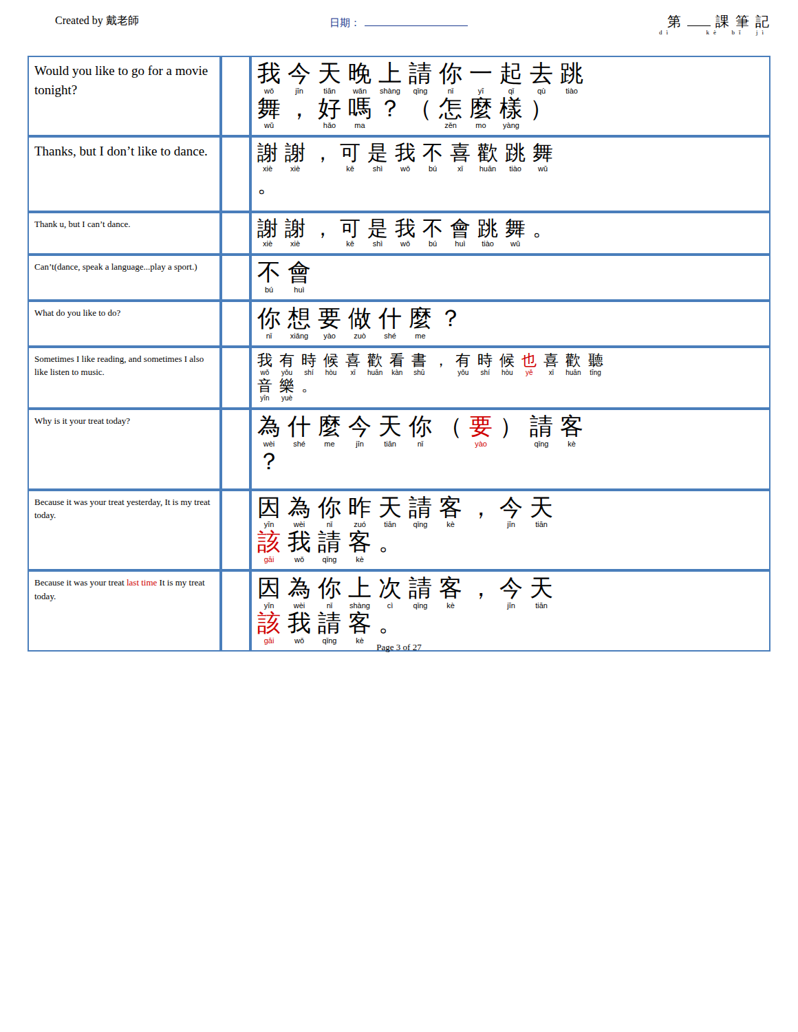Created by 戴老師
日期：
第 課 筆 記
dì kè bǐ jì
| Would you like to go for a movie tonight? | | 我 wǒ 今 jīn 天 tiān 晚 wǎn 上 shàng 請 qǐng 你 nǐ 一 yī 起 qǐ 去 qù 跳 tiào 舞 wǔ ， . 好 hǎo 嗎 ma ？ . （ . 怎 zěn 麼 mo 樣 yàng ） . |
| Thanks, but I don’t like to dance. | | 謝 xiè 謝 xiè ， . 可 kě 是 shì 我 wǒ 不 bú 喜 xǐ 歡 huān 跳 tiào 舞 wǔ 。 . |
| Thank u, but I can’t dance. | | 謝 xiè 謝 xiè ， . 可 kě 是 shì 我 wǒ 不 bú 會 huì 跳 tiào 舞 wǔ 。 . |
| Can’t(dance, speak a language...play a sport.) | | 不 bú 會 huì |
| What do you like to do? | | 你 nǐ 想 xiǎng 要 yào 做 zuò 什 shé 麼 me ？ . |
| Sometimes I like reading, and sometimes I also like listen to music. | | 我 wǒ 有 yǒu 時 shí 候 hòu 喜 xǐ 歡 huān 看 kàn 書 shū ， . 有 yǒu 時 shí 候 hòu 也 yě 喜 xǐ 歡 huān 聽 tīng 音 yīn 樂 yuè 。 . |
| Why is it your treat today? | | 為 wèi 什 shé 麼 me 今 jīn 天 tiān 你 nǐ （ . 要 yào ） . 請 qǐng 客 kè ？ . |
| Because it was your treat yesterday, It is my treat today. | | 因 yīn 為 wèi 你 nǐ 昨 zuó 天 tiān 請 qǐng 客 kè ， . 今 jīn 天 tiān 該 gāi 我 wǒ 請 qǐng 客 kè 。 . |
| Because it was your treat last time It is my treat today. | | 因 yīn 為 wèi 你 nǐ 上 shàng 次 cì 請 qǐng 客 kè ， . 今 jīn 天 tiān 該 gāi 我 wǒ 請 qǐng 客 kè 。 . |
Page 3 of 27